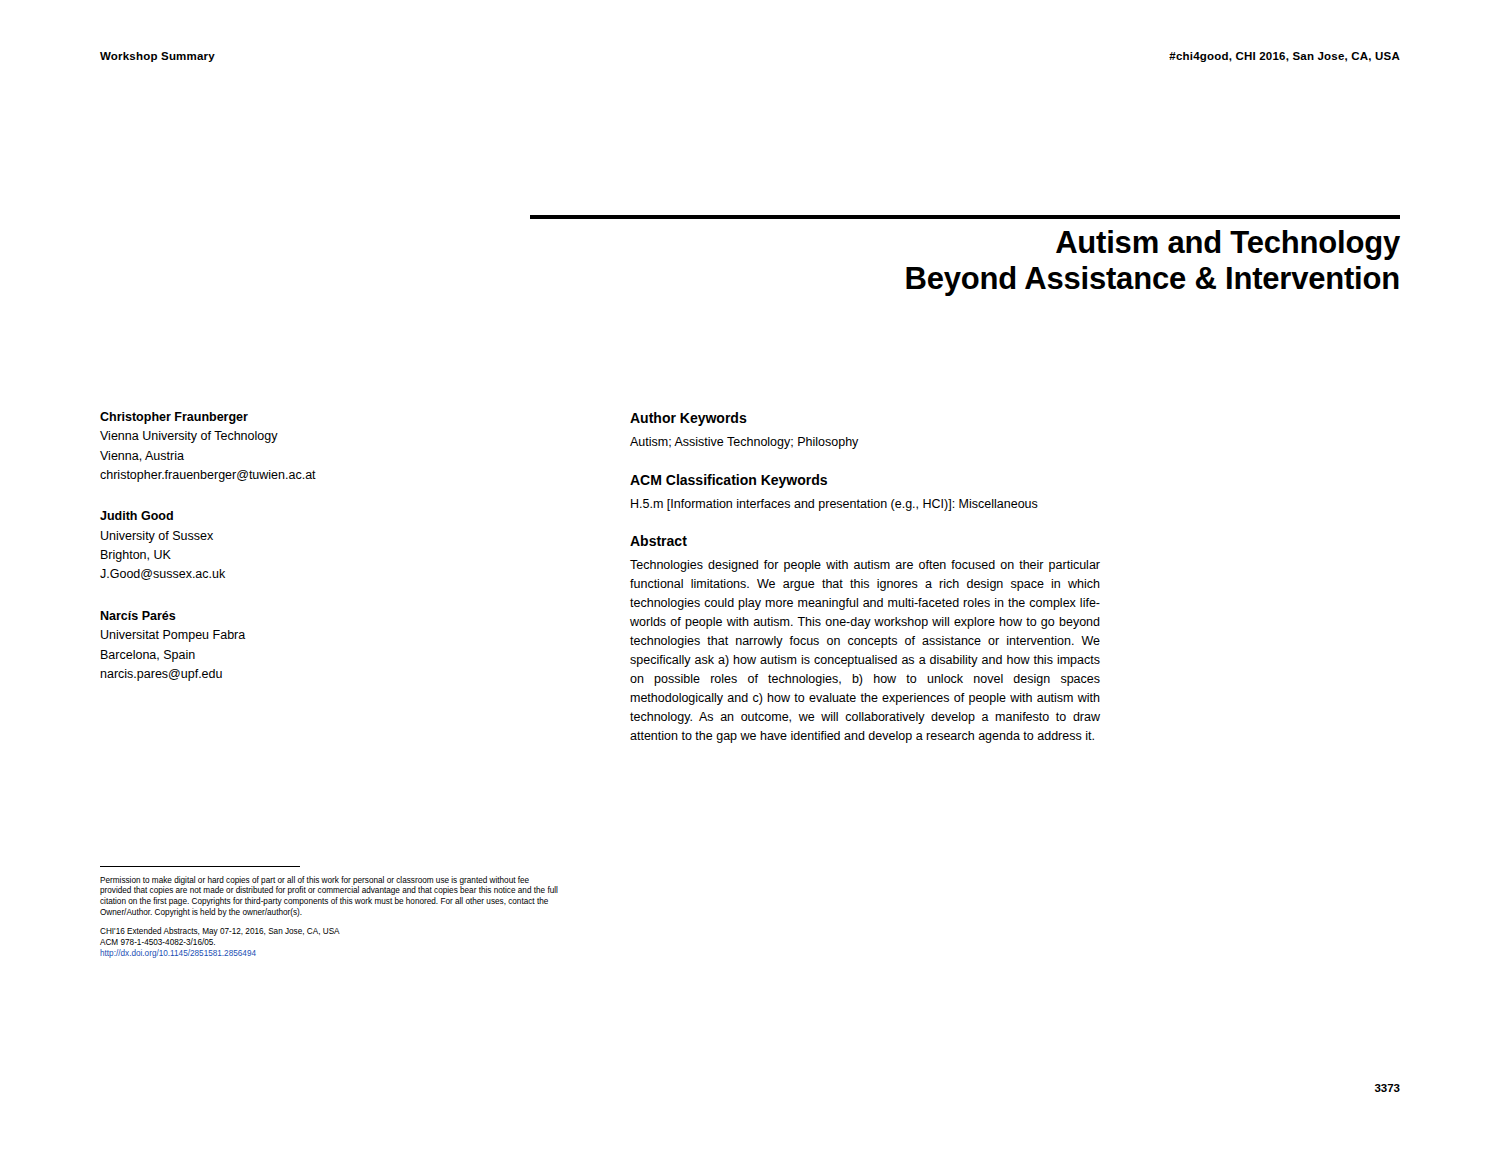Workshop Summary
#chi4good, CHI 2016, San Jose, CA, USA
Autism and Technology
Beyond Assistance & Intervention
Christopher Fraunberger
Vienna University of Technology
Vienna, Austria
christopher.frauenberger@tuwien.ac.at
Judith Good
University of Sussex
Brighton, UK
J.Good@sussex.ac.uk
Narcís Parés
Universitat Pompeu Fabra
Barcelona, Spain
narcis.pares@upf.edu
Permission to make digital or hard copies of part or all of this work for personal or classroom use is granted without fee provided that copies are not made or distributed for profit or commercial advantage and that copies bear this notice and the full citation on the first page. Copyrights for third-party components of this work must be honored. For all other uses, contact the Owner/Author. Copyright is held by the owner/author(s).
CHI'16 Extended Abstracts, May 07-12, 2016, San Jose, CA, USA
ACM 978-1-4503-4082-3/16/05.
http://dx.doi.org/10.1145/2851581.2856494
Author Keywords
Autism; Assistive Technology; Philosophy
ACM Classification Keywords
H.5.m [Information interfaces and presentation (e.g., HCI)]: Miscellaneous
Abstract
Technologies designed for people with autism are often focused on their particular functional limitations. We argue that this ignores a rich design space in which technologies could play more meaningful and multi-faceted roles in the complex life-worlds of people with autism. This one-day workshop will explore how to go beyond technologies that narrowly focus on concepts of assistance or intervention. We specifically ask a) how autism is conceptualised as a disability and how this impacts on possible roles of technologies, b) how to unlock novel design spaces methodologically and c) how to evaluate the experiences of people with autism with technology. As an outcome, we will collaboratively develop a manifesto to draw attention to the gap we have identified and develop a research agenda to address it.
3373